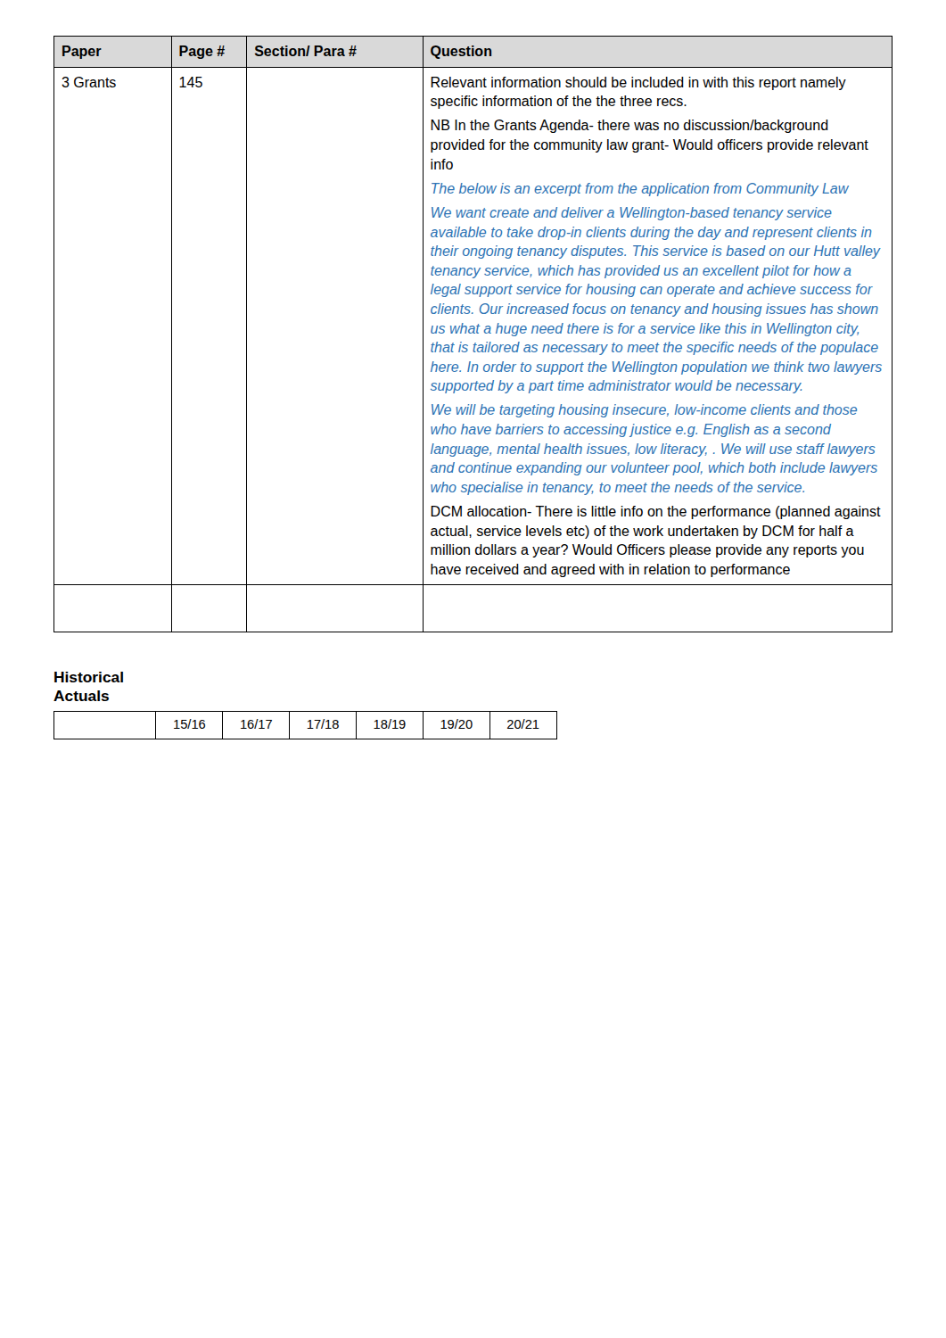| Paper | Page # | Section/ Para # | Question |
| --- | --- | --- | --- |
| 3 Grants | 145 | | Relevant information should be included in with this report namely specific information of the the three recs. NB In the Grants Agenda- there was no discussion/background provided for the community law grant- Would officers provide relevant info The below is an excerpt from the application from Community Law We want create and deliver a Wellington-based tenancy service available to take drop-in clients during the day and represent clients in their ongoing tenancy disputes. This service is based on our Hutt valley tenancy service, which has provided us an excellent pilot for how a legal support service for housing can operate and achieve success for clients. Our increased focus on tenancy and housing issues has shown us what a huge need there is for a service like this in Wellington city, that is tailored as necessary to meet the specific needs of the populace here. In order to support the Wellington population we think two lawyers supported by a part time administrator would be necessary. We will be targeting housing insecure, low-income clients and those who have barriers to accessing justice e.g. English as a second language, mental health issues, low literacy, . We will use staff lawyers and continue expanding our volunteer pool, which both include lawyers who specialise in tenancy, to meet the needs of the service. DCM allocation- There is little info on the performance (planned against actual, service levels etc) of the work undertaken by DCM for half a million dollars a year? Would Officers please provide any reports you have received and agreed with in relation to performance |
Historical
Actuals
| | 15/16 | 16/17 | 17/18 | 18/19 | 19/20 | 20/21 |